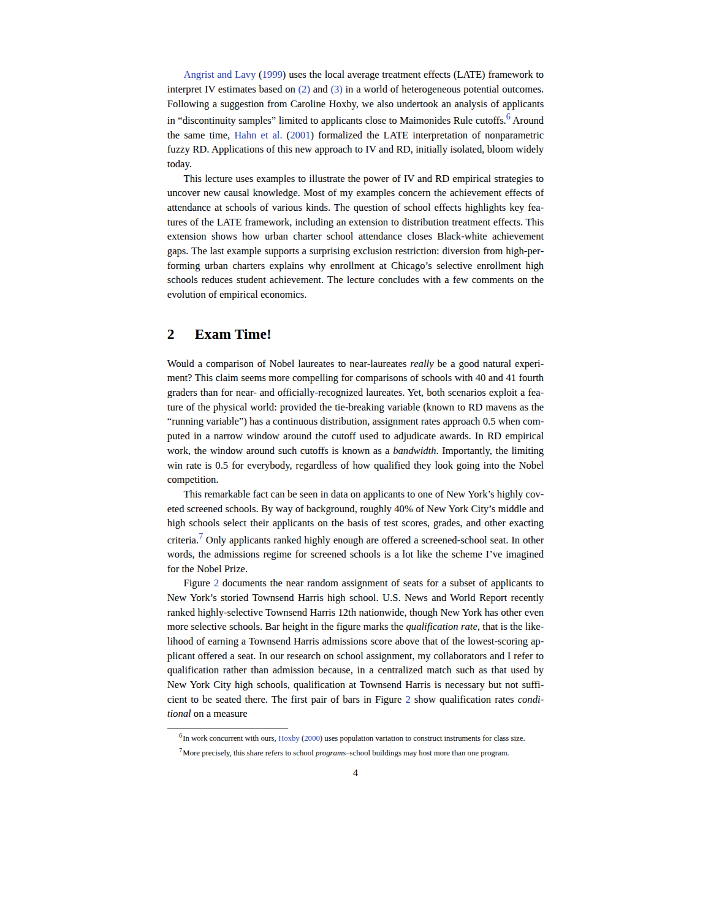Angrist and Lavy (1999) uses the local average treatment effects (LATE) framework to interpret IV estimates based on (2) and (3) in a world of heterogeneous potential outcomes. Following a suggestion from Caroline Hoxby, we also undertook an analysis of applicants in “discontinuity samples” limited to applicants close to Maimonides Rule cutoffs.6 Around the same time, Hahn et al. (2001) formalized the LATE interpretation of nonparametric fuzzy RD. Applications of this new approach to IV and RD, initially isolated, bloom widely today.
This lecture uses examples to illustrate the power of IV and RD empirical strategies to uncover new causal knowledge. Most of my examples concern the achievement effects of attendance at schools of various kinds. The question of school effects highlights key features of the LATE framework, including an extension to distribution treatment effects. This extension shows how urban charter school attendance closes Black-white achievement gaps. The last example supports a surprising exclusion restriction: diversion from high-performing urban charters explains why enrollment at Chicago’s selective enrollment high schools reduces student achievement. The lecture concludes with a few comments on the evolution of empirical economics.
2 Exam Time!
Would a comparison of Nobel laureates to near-laureates really be a good natural experiment? This claim seems more compelling for comparisons of schools with 40 and 41 fourth graders than for near- and officially-recognized laureates. Yet, both scenarios exploit a feature of the physical world: provided the tie-breaking variable (known to RD mavens as the “running variable”) has a continuous distribution, assignment rates approach 0.5 when computed in a narrow window around the cutoff used to adjudicate awards. In RD empirical work, the window around such cutoffs is known as a bandwidth. Importantly, the limiting win rate is 0.5 for everybody, regardless of how qualified they look going into the Nobel competition.
This remarkable fact can be seen in data on applicants to one of New York’s highly coveted screened schools. By way of background, roughly 40% of New York City’s middle and high schools select their applicants on the basis of test scores, grades, and other exacting criteria.7 Only applicants ranked highly enough are offered a screened-school seat. In other words, the admissions regime for screened schools is a lot like the scheme I’ve imagined for the Nobel Prize.
Figure 2 documents the near random assignment of seats for a subset of applicants to New York’s storied Townsend Harris high school. U.S. News and World Report recently ranked highly-selective Townsend Harris 12th nationwide, though New York has other even more selective schools. Bar height in the figure marks the qualification rate, that is the likelihood of earning a Townsend Harris admissions score above that of the lowest-scoring applicant offered a seat. In our research on school assignment, my collaborators and I refer to qualification rather than admission because, in a centralized match such as that used by New York City high schools, qualification at Townsend Harris is necessary but not sufficient to be seated there. The first pair of bars in Figure 2 show qualification rates conditional on a measure
6 In work concurrent with ours, Hoxby (2000) uses population variation to construct instruments for class size.
7 More precisely, this share refers to school programs–school buildings may host more than one program.
4